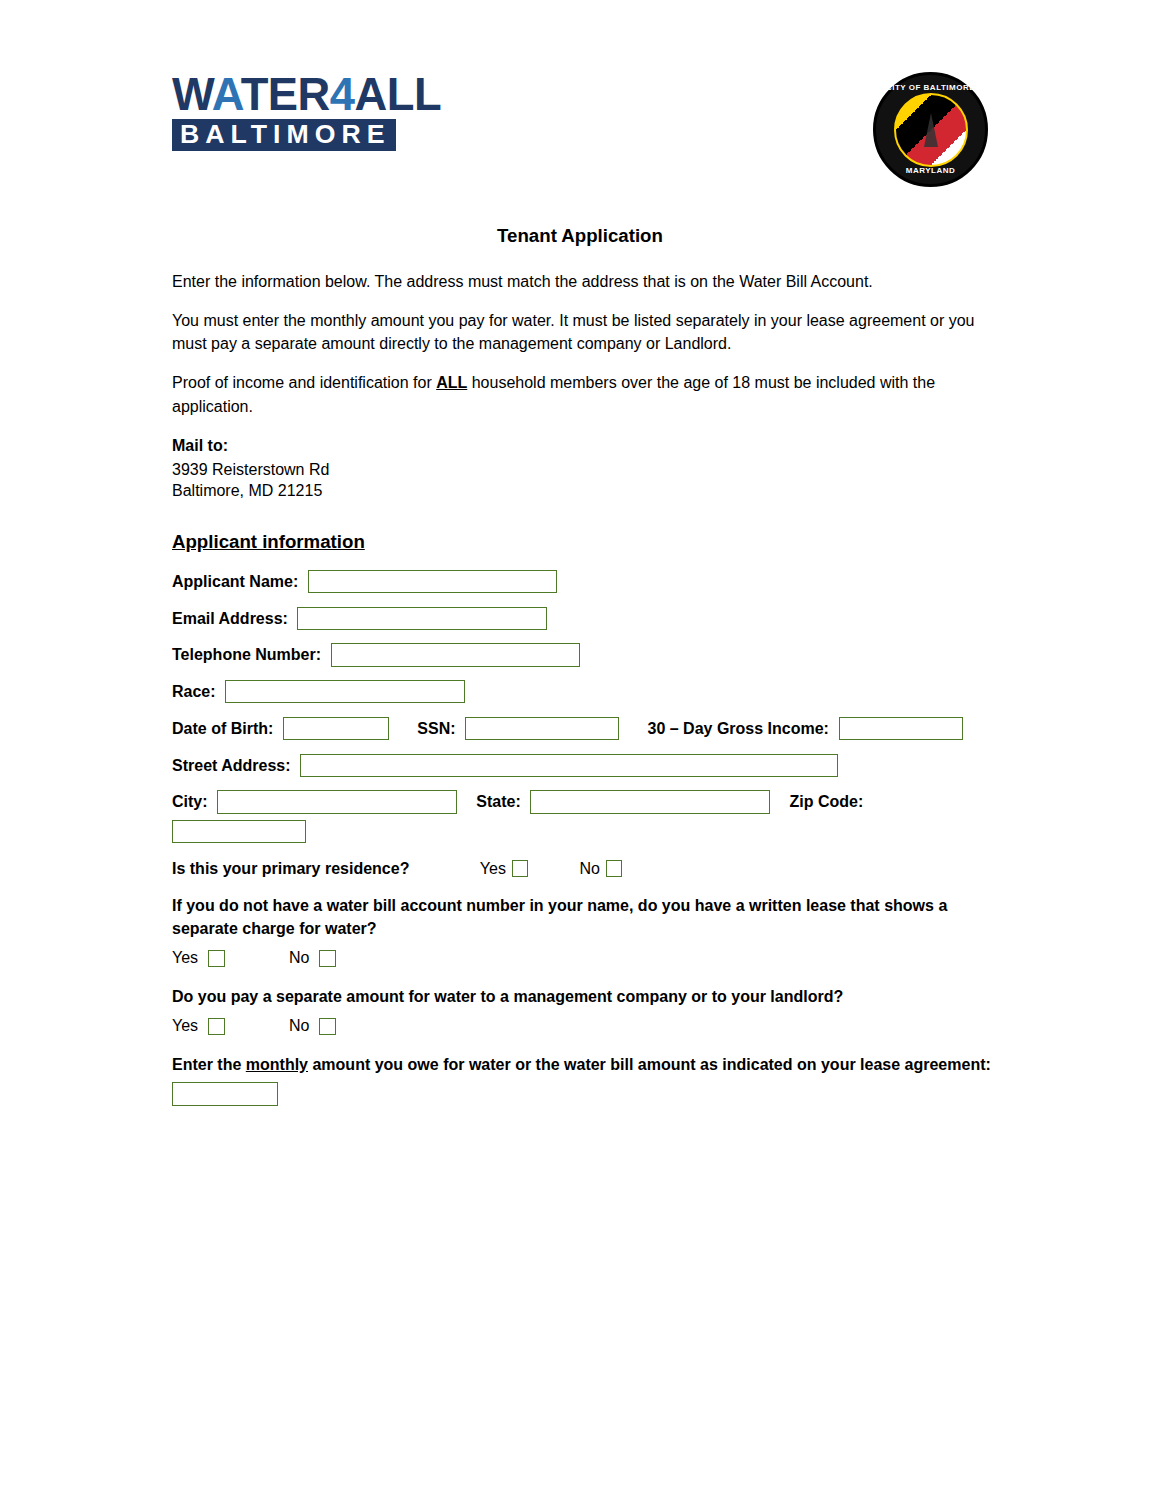WATER4 ALL
BALTIMORE
CITY OF BALTIMORE
MARYLAND
Tenant Application
Enter the information below. The address must match the address that is on the Water Bill Account.
You must enter the monthly amount you pay for water. It must be listed separately in your lease agreement or you must pay a separate amount directly to the management company or Landlord.
Proof of income and identification for ALL household members over the age of 18 must be included with the application.
Mail to:
3939 Reisterstown Rd
Baltimore, MD 21215
Applicant information
Applicant Name:
Email Address:
Telephone Number:
Race:
Date of Birth: SSN: 30 – Day Gross Income:
Street Address:
City: State: Zip Code:
Is this your primary residence? Yes No
If you do not have a water bill account number in your name, do you have a written lease that shows a separate charge for water?
Yes No
Do you pay a separate amount for water to a management company or to your landlord?
Yes No
Enter the monthly amount you owe for water or the water bill amount as indicated on your lease agreement: